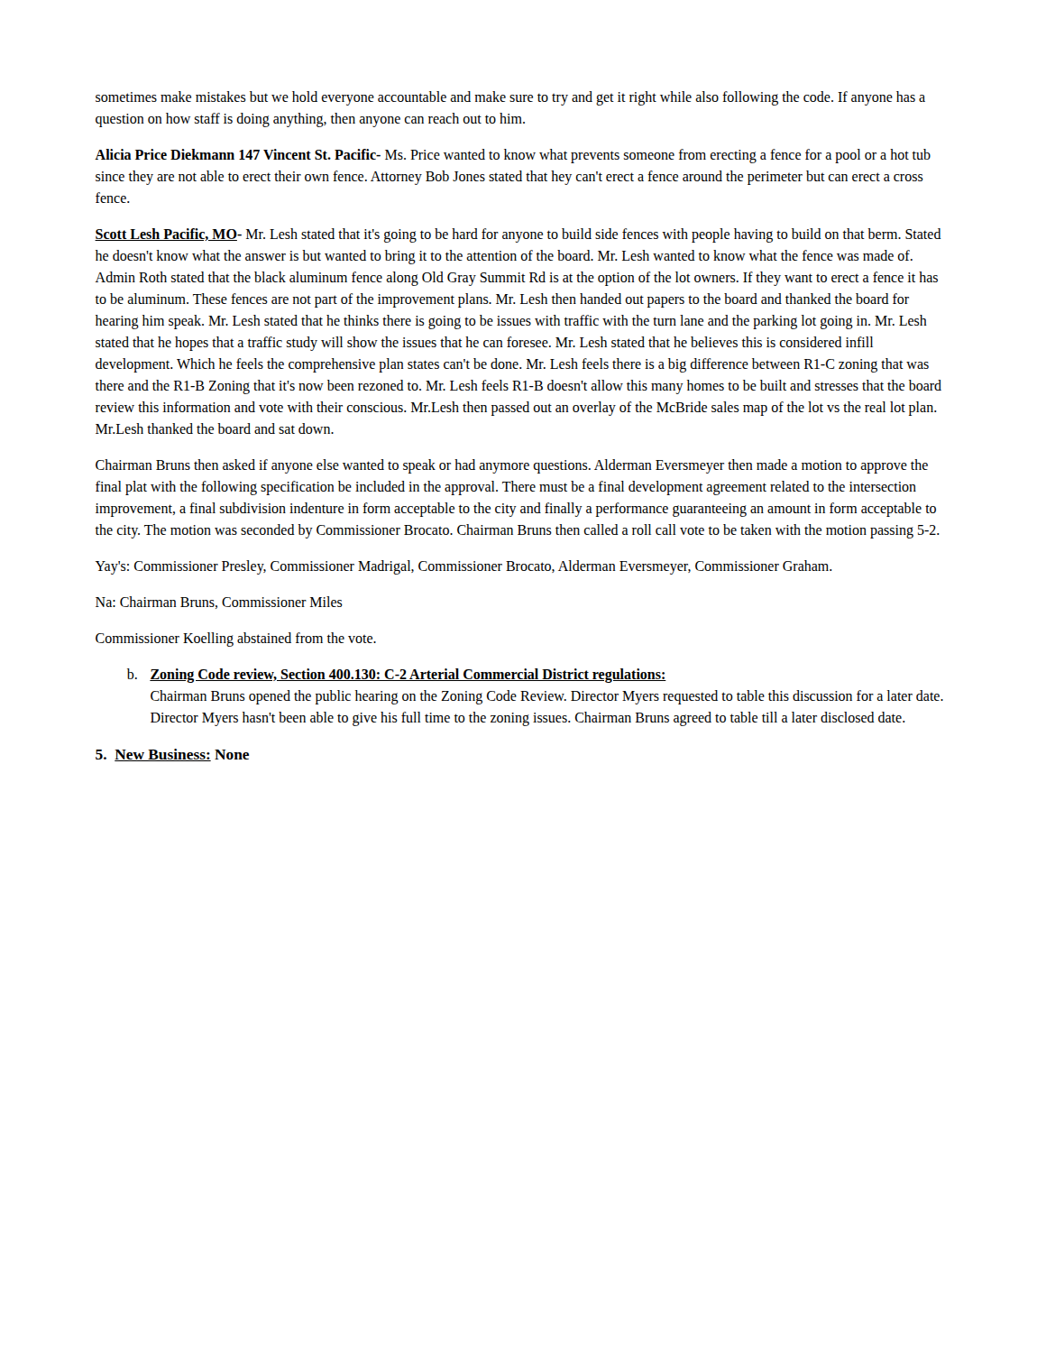sometimes make mistakes but we hold everyone accountable and make sure to try and get it right while also following the code. If anyone has a question on how staff is doing anything, then anyone can reach out to him.
Alicia Price Diekmann 147 Vincent St. Pacific- Ms. Price wanted to know what prevents someone from erecting a fence for a pool or a hot tub since they are not able to erect their own fence. Attorney Bob Jones stated that hey can't erect a fence around the perimeter but can erect a cross fence.
Scott Lesh Pacific, MO- Mr. Lesh stated that it's going to be hard for anyone to build side fences with people having to build on that berm. Stated he doesn't know what the answer is but wanted to bring it to the attention of the board. Mr. Lesh wanted to know what the fence was made of. Admin Roth stated that the black aluminum fence along Old Gray Summit Rd is at the option of the lot owners. If they want to erect a fence it has to be aluminum. These fences are not part of the improvement plans. Mr. Lesh then handed out papers to the board and thanked the board for hearing him speak. Mr. Lesh stated that he thinks there is going to be issues with traffic with the turn lane and the parking lot going in. Mr. Lesh stated that he hopes that a traffic study will show the issues that he can foresee. Mr. Lesh stated that he believes this is considered infill development. Which he feels the comprehensive plan states can't be done. Mr. Lesh feels there is a big difference between R1-C zoning that was there and the R1-B Zoning that it's now been rezoned to. Mr. Lesh feels R1-B doesn't allow this many homes to be built and stresses that the board review this information and vote with their conscious. Mr.Lesh then passed out an overlay of the McBride sales map of the lot vs the real lot plan. Mr.Lesh thanked the board and sat down.
Chairman Bruns then asked if anyone else wanted to speak or had anymore questions. Alderman Eversmeyer then made a motion to approve the final plat with the following specification be included in the approval. There must be a final development agreement related to the intersection improvement, a final subdivision indenture in form acceptable to the city and finally a performance guaranteeing an amount in form acceptable to the city. The motion was seconded by Commissioner Brocato. Chairman Bruns then called a roll call vote to be taken with the motion passing 5-2.
Yay's: Commissioner Presley, Commissioner Madrigal, Commissioner Brocato, Alderman Eversmeyer, Commissioner Graham.
Na: Chairman Bruns, Commissioner Miles
Commissioner Koelling abstained from the vote.
b. Zoning Code review, Section 400.130: C-2 Arterial Commercial District regulations: Chairman Bruns opened the public hearing on the Zoning Code Review. Director Myers requested to table this discussion for a later date. Director Myers hasn't been able to give his full time to the zoning issues. Chairman Bruns agreed to table till a later disclosed date.
5. New Business: None